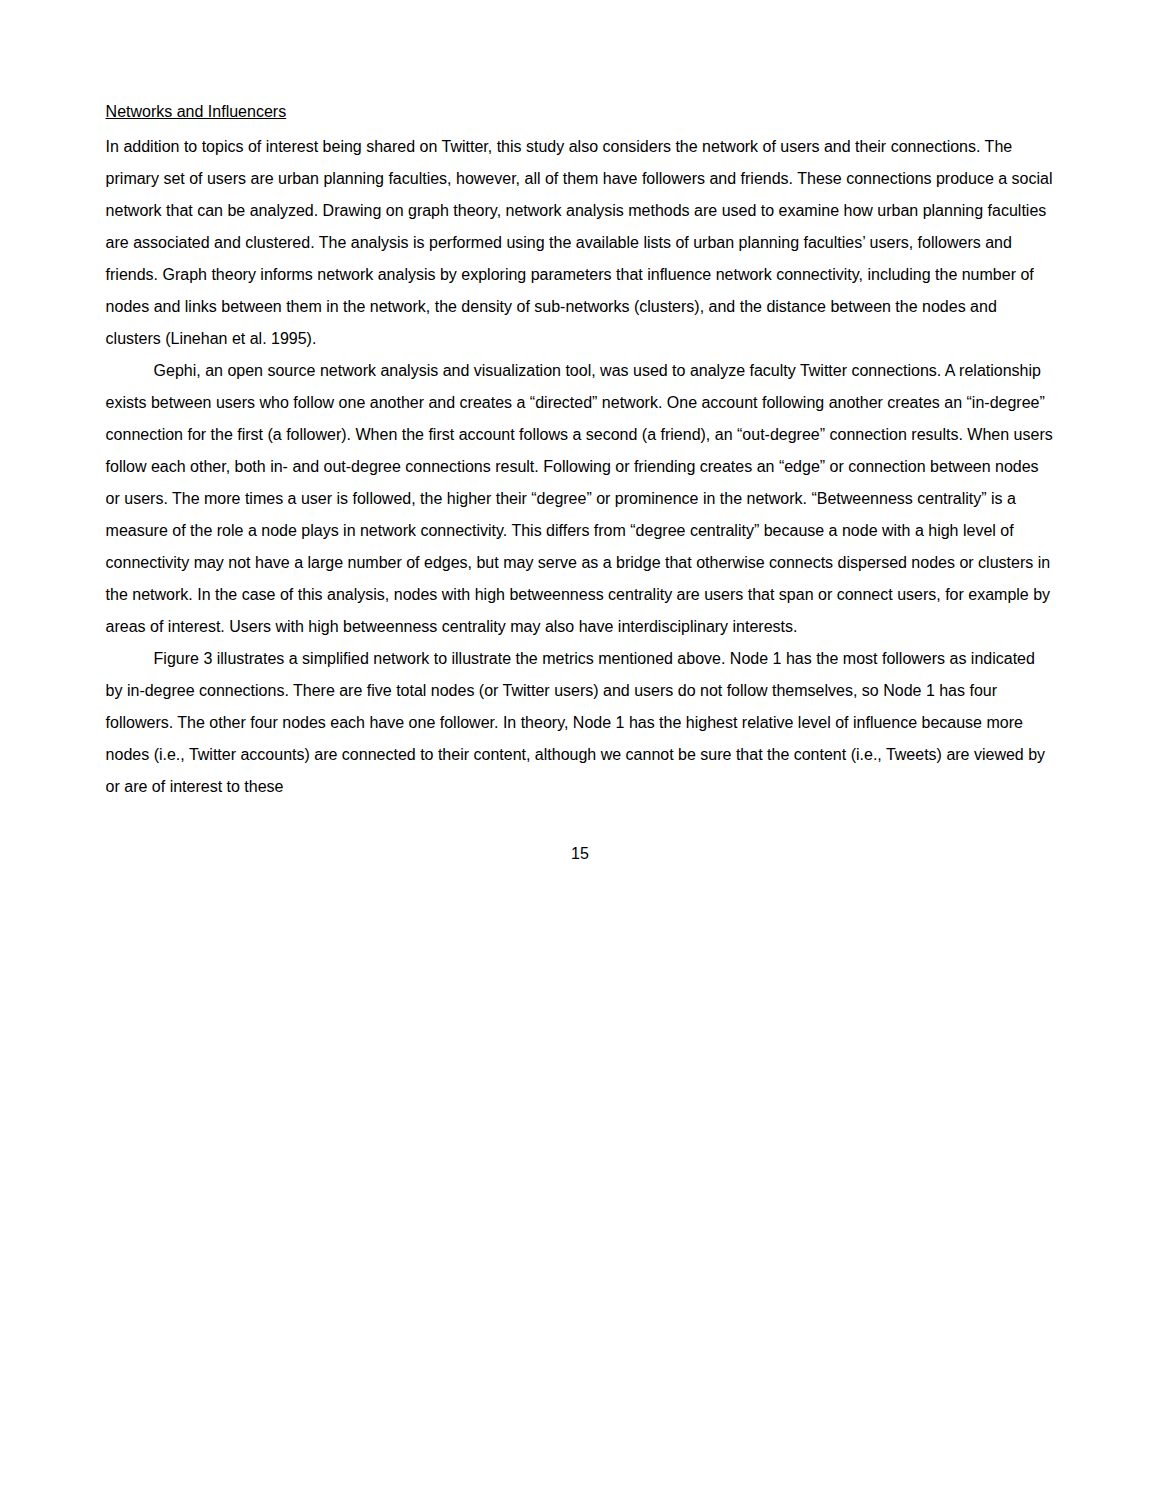Networks and Influencers
In addition to topics of interest being shared on Twitter, this study also considers the network of users and their connections. The primary set of users are urban planning faculties, however, all of them have followers and friends. These connections produce a social network that can be analyzed. Drawing on graph theory, network analysis methods are used to examine how urban planning faculties are associated and clustered. The analysis is performed using the available lists of urban planning faculties’ users, followers and friends. Graph theory informs network analysis by exploring parameters that influence network connectivity, including the number of nodes and links between them in the network, the density of sub-networks (clusters), and the distance between the nodes and clusters (Linehan et al. 1995).
Gephi, an open source network analysis and visualization tool, was used to analyze faculty Twitter connections. A relationship exists between users who follow one another and creates a “directed” network. One account following another creates an “in-degree” connection for the first (a follower). When the first account follows a second (a friend), an “out-degree” connection results. When users follow each other, both in- and out-degree connections result. Following or friending creates an “edge” or connection between nodes or users. The more times a user is followed, the higher their “degree” or prominence in the network. “Betweenness centrality” is a measure of the role a node plays in network connectivity. This differs from “degree centrality” because a node with a high level of connectivity may not have a large number of edges, but may serve as a bridge that otherwise connects dispersed nodes or clusters in the network. In the case of this analysis, nodes with high betweenness centrality are users that span or connect users, for example by areas of interest. Users with high betweenness centrality may also have interdisciplinary interests.
Figure 3 illustrates a simplified network to illustrate the metrics mentioned above. Node 1 has the most followers as indicated by in-degree connections. There are five total nodes (or Twitter users) and users do not follow themselves, so Node 1 has four followers. The other four nodes each have one follower. In theory, Node 1 has the highest relative level of influence because more nodes (i.e., Twitter accounts) are connected to their content, although we cannot be sure that the content (i.e., Tweets) are viewed by or are of interest to these
15